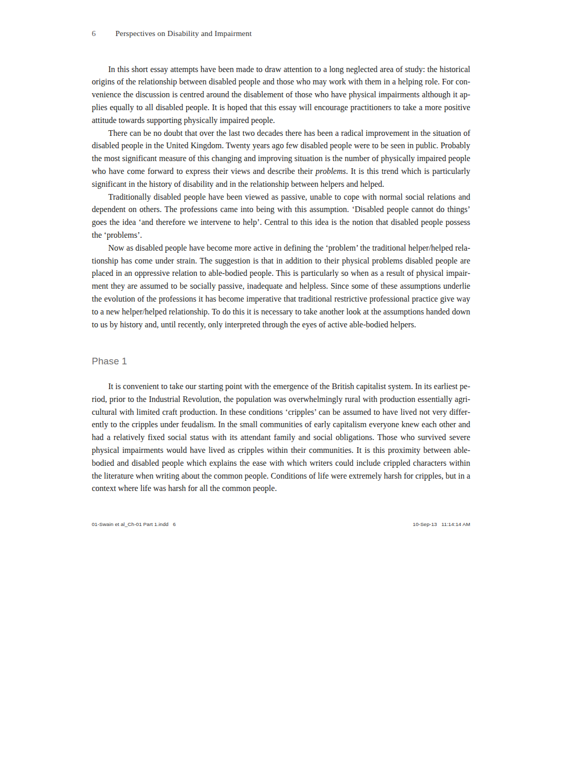6 Perspectives on Disability and Impairment
In this short essay attempts have been made to draw attention to a long neglected area of study: the historical origins of the relationship between disabled people and those who may work with them in a helping role. For convenience the discussion is centred around the disablement of those who have physical impairments although it applies equally to all disabled people. It is hoped that this essay will encourage practitioners to take a more positive attitude towards supporting physically impaired people.
There can be no doubt that over the last two decades there has been a radical improvement in the situation of disabled people in the United Kingdom. Twenty years ago few disabled people were to be seen in public. Probably the most significant measure of this changing and improving situation is the number of physically impaired people who have come forward to express their views and describe their problems. It is this trend which is particularly significant in the history of disability and in the relationship between helpers and helped.
Traditionally disabled people have been viewed as passive, unable to cope with normal social relations and dependent on others. The professions came into being with this assumption. ‘Disabled people cannot do things’ goes the idea ‘and therefore we intervene to help’. Central to this idea is the notion that disabled people possess the ‘problems’.
Now as disabled people have become more active in defining the ‘problem’ the traditional helper/helped relationship has come under strain. The suggestion is that in addition to their physical problems disabled people are placed in an oppressive relation to able-bodied people. This is particularly so when as a result of physical impairment they are assumed to be socially passive, inadequate and helpless. Since some of these assumptions underlie the evolution of the professions it has become imperative that traditional restrictive professional practice give way to a new helper/helped relationship. To do this it is necessary to take another look at the assumptions handed down to us by history and, until recently, only interpreted through the eyes of active able-bodied helpers.
Phase 1
It is convenient to take our starting point with the emergence of the British capitalist system. In its earliest period, prior to the Industrial Revolution, the population was overwhelmingly rural with production essentially agricultural with limited craft production. In these conditions ‘cripples’ can be assumed to have lived not very differently to the cripples under feudalism. In the small communities of early capitalism everyone knew each other and had a relatively fixed social status with its attendant family and social obligations. Those who survived severe physical impairments would have lived as cripples within their communities. It is this proximity between able-bodied and disabled people which explains the ease with which writers could include crippled characters within the literature when writing about the common people. Conditions of life were extremely harsh for cripples, but in a context where life was harsh for all the common people.
01-Swain et al_Ch-01 Part 1.indd 6
10-Sep-13 11:14:14 AM